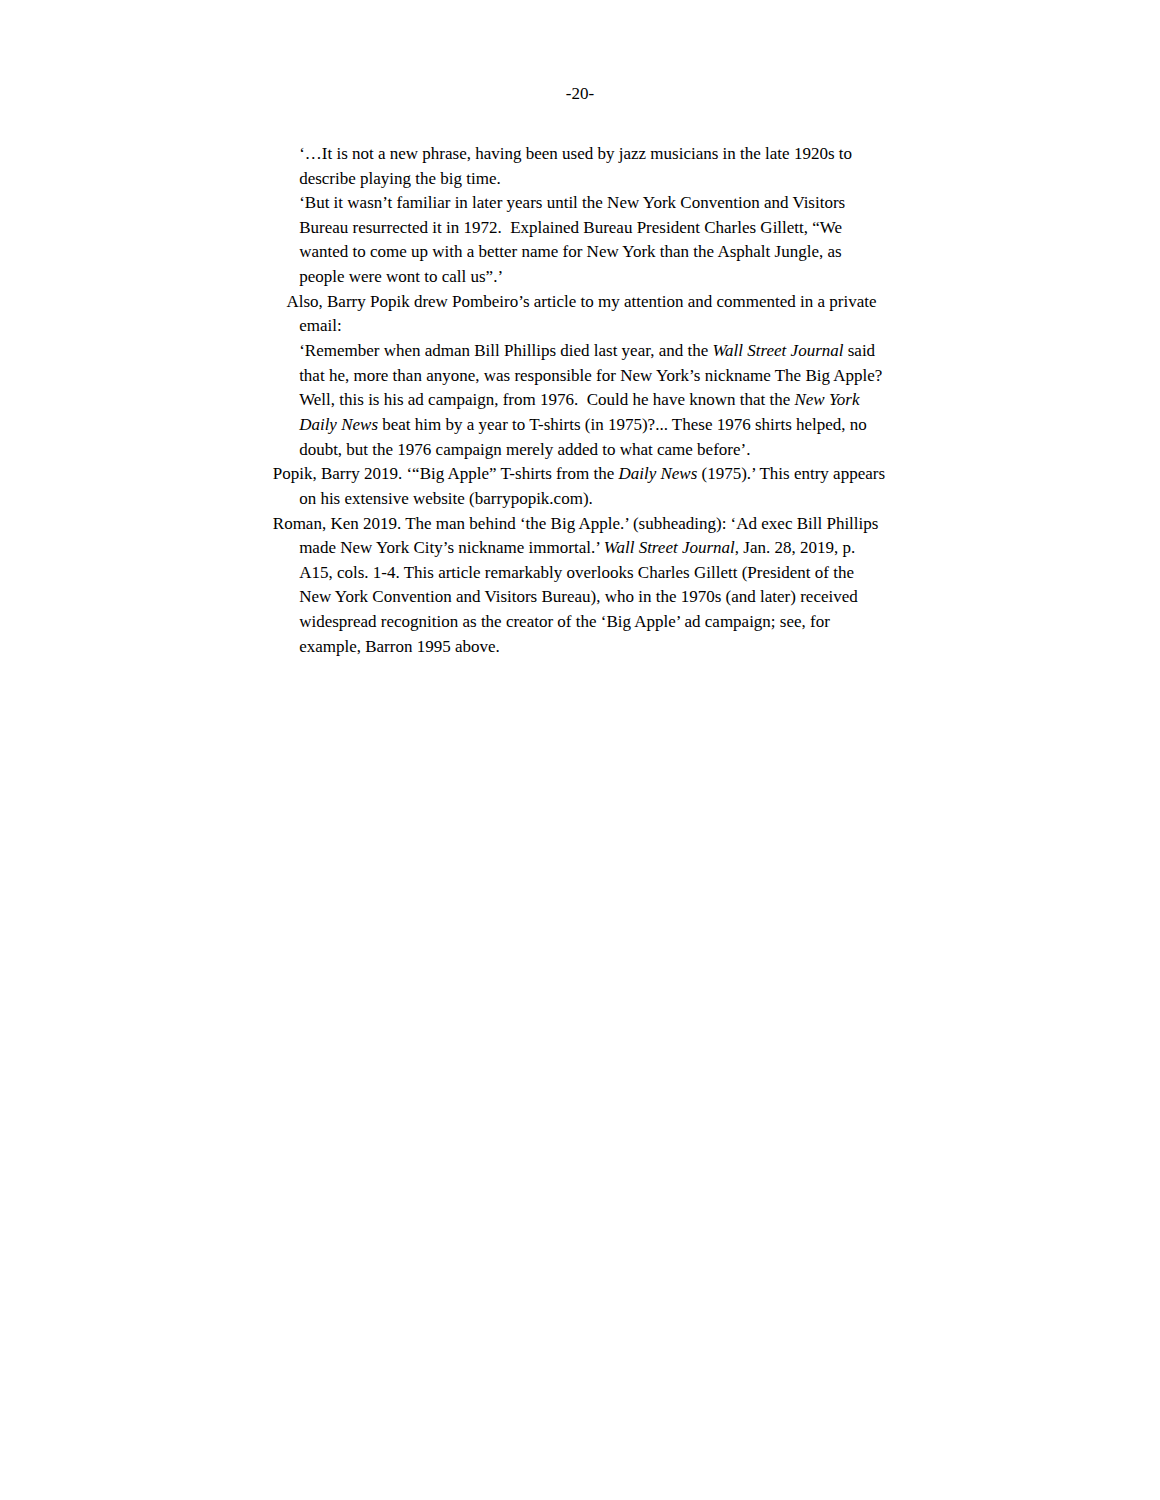-20-
‘…It is not a new phrase, having been used by jazz musicians in the late 1920s to describe playing the big time.
‘But it wasn’t familiar in later years until the New York Convention and Visitors Bureau resurrected it in 1972. Explained Bureau President Charles Gillett, “We wanted to come up with a better name for New York than the Asphalt Jungle, as people were wont to call us”.’
Also, Barry Popik drew Pombeiro’s article to my attention and commented in a private email:
‘Remember when adman Bill Phillips died last year, and the Wall Street Journal said that he, more than anyone, was responsible for New York’s nickname The Big Apple? Well, this is his ad campaign, from 1976. Could he have known that the New York Daily News beat him by a year to T-shirts (in 1975)?... These 1976 shirts helped, no doubt, but the 1976 campaign merely added to what came before’.
Popik, Barry 2019. ‘“Big Apple” T-shirts from the Daily News (1975).’ This entry appears on his extensive website (barrypopik.com).
Roman, Ken 2019. The man behind ‘the Big Apple.’ (subheading): ‘Ad exec Bill Phillips made New York City’s nickname immortal.’ Wall Street Journal, Jan. 28, 2019, p. A15, cols. 1-4. This article remarkably overlooks Charles Gillett (President of the New York Convention and Visitors Bureau), who in the 1970s (and later) received widespread recognition as the creator of the ‘Big Apple’ ad campaign; see, for example, Barron 1995 above.